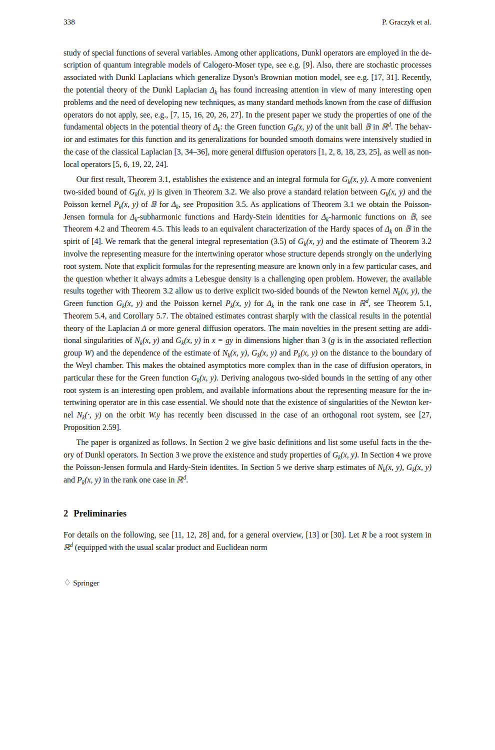338 P. Graczyk et al.
study of special functions of several variables. Among other applications, Dunkl operators are employed in the description of quantum integrable models of Calogero-Moser type, see e.g. [9]. Also, there are stochastic processes associated with Dunkl Laplacians which generalize Dyson's Brownian motion model, see e.g. [17, 31]. Recently, the potential theory of the Dunkl Laplacian Δk has found increasing attention in view of many interesting open problems and the need of developing new techniques, as many standard methods known from the case of diffusion operators do not apply, see, e.g., [7, 15, 16, 20, 26, 27]. In the present paper we study the properties of one of the fundamental objects in the potential theory of Δk: the Green function Gk(x, y) of the unit ball 𝔹 in ℝd. The behavior and estimates for this function and its generalizations for bounded smooth domains were intensively studied in the case of the classical Laplacian [3, 34–36], more general diffusion operators [1, 2, 8, 18, 23, 25], as well as nonlocal operators [5, 6, 19, 22, 24].
Our first result, Theorem 3.1, establishes the existence and an integral formula for Gk(x, y). A more convenient two-sided bound of Gk(x, y) is given in Theorem 3.2. We also prove a standard relation between Gk(x, y) and the Poisson kernel Pk(x, y) of 𝔹 for Δk, see Proposition 3.5. As applications of Theorem 3.1 we obtain the Poisson-Jensen formula for Δk-subharmonic functions and Hardy-Stein identities for Δk-harmonic functions on 𝔹, see Theorem 4.2 and Theorem 4.5. This leads to an equivalent characterization of the Hardy spaces of Δk on 𝔹 in the spirit of [4]. We remark that the general integral representation (3.5) of Gk(x, y) and the estimate of Theorem 3.2 involve the representing measure for the intertwining operator whose structure depends strongly on the underlying root system. Note that explicit formulas for the representing measure are known only in a few particular cases, and the question whether it always admits a Lebesgue density is a challenging open problem. However, the available results together with Theorem 3.2 allow us to derive explicit two-sided bounds of the Newton kernel Nk(x, y), the Green function Gk(x, y) and the Poisson kernel Pk(x, y) for Δk in the rank one case in ℝd, see Theorem 5.1, Theorem 5.4, and Corollary 5.7. The obtained estimates contrast sharply with the classical results in the potential theory of the Laplacian Δ or more general diffusion operators. The main novelties in the present setting are additional singularities of Nk(x, y) and Gk(x, y) in x = gy in dimensions higher than 3 (g is in the associated reflection group W) and the dependence of the estimate of Nk(x, y), Gk(x, y) and Pk(x, y) on the distance to the boundary of the Weyl chamber. This makes the obtained asymptotics more complex than in the case of diffusion operators, in particular these for the Green function Gk(x, y). Deriving analogous two-sided bounds in the setting of any other root system is an interesting open problem, and available informations about the representing measure for the intertwining operator are in this case essential. We should note that the existence of singularities of the Newton kernel Nk(·, y) on the orbit W.y has recently been discussed in the case of an orthogonal root system, see [27, Proposition 2.59].
The paper is organized as follows. In Section 2 we give basic definitions and list some useful facts in the theory of Dunkl operators. In Section 3 we prove the existence and study properties of Gk(x, y). In Section 4 we prove the Poisson-Jensen formula and Hardy-Stein identites. In Section 5 we derive sharp estimates of Nk(x, y), Gk(x, y) and Pk(x, y) in the rank one case in ℝd.
2 Preliminaries
For details on the following, see [11, 12, 28] and, for a general overview, [13] or [30]. Let R be a root system in ℝd (equipped with the usual scalar product and Euclidean norm
♢Springer